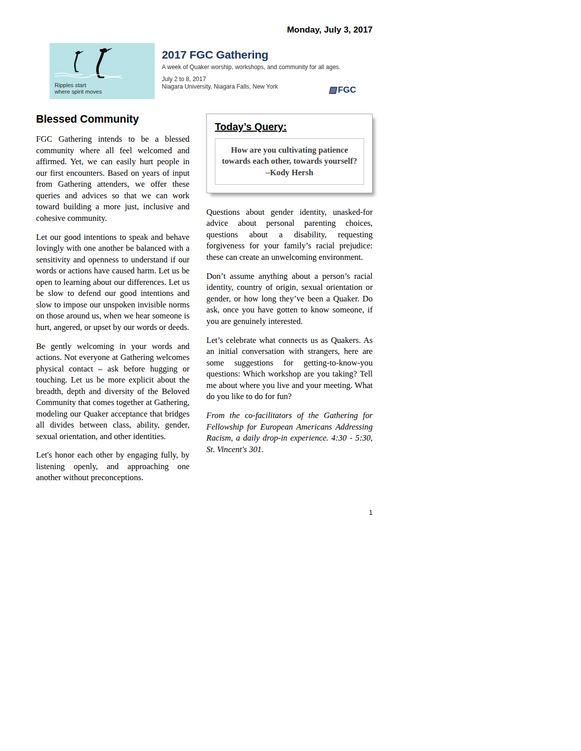Monday, July 3, 2017
Ripples start
where spirit moves
2017 FGC Gathering
A week of Quaker worship, workshops, and community for all ages.
July 2 to 8, 2017
Niagara University, Niagara Falls, New York
▨FGC
Blessed Community
FGC Gathering intends to be a blessed community where all feel welcomed and affirmed. Yet, we can easily hurt people in our first encounters. Based on years of input from Gathering attenders, we offer these queries and advices so that we can work toward building a more just, inclusive and cohesive community.
Let our good intentions to speak and behave lovingly with one another be balanced with a sensitivity and openness to understand if our words or actions have caused harm. Let us be open to learning about our differences. Let us be slow to defend our good intentions and slow to impose our unspoken invisible norms on those around us, when we hear someone is hurt, angered, or upset by our words or deeds.
Be gently welcoming in your words and actions. Not everyone at Gathering welcomes physical contact – ask before hugging or touching. Let us be more explicit about the breadth, depth and diversity of the Beloved Community that comes together at Gathering, modeling our Quaker acceptance that bridges all divides between class, ability, gender, sexual orientation, and other identities.
Let's honor each other by engaging fully, by listening openly, and approaching one another without preconceptions.
Today’s Query:
How are you cultivating patience towards each other, towards yourself? –Kody Hersh
Questions about gender identity, unasked-for advice about personal parenting choices, questions about a disability, requesting forgiveness for your family’s racial prejudice: these can create an unwelcoming environment.
Don’t assume anything about a person’s racial identity, country of origin, sexual orientation or gender, or how long they’ve been a Quaker. Do ask, once you have gotten to know someone, if you are genuinely interested.
Let’s celebrate what connects us as Quakers. As an initial conversation with strangers, here are some suggestions for getting-to-know-you questions: Which workshop are you taking? Tell me about where you live and your meeting. What do you like to do for fun?
From the co-facilitators of the Gathering for Fellowship for European Americans Addressing Racism, a daily drop-in experience. 4:30 - 5:30, St. Vincent's 301.
1